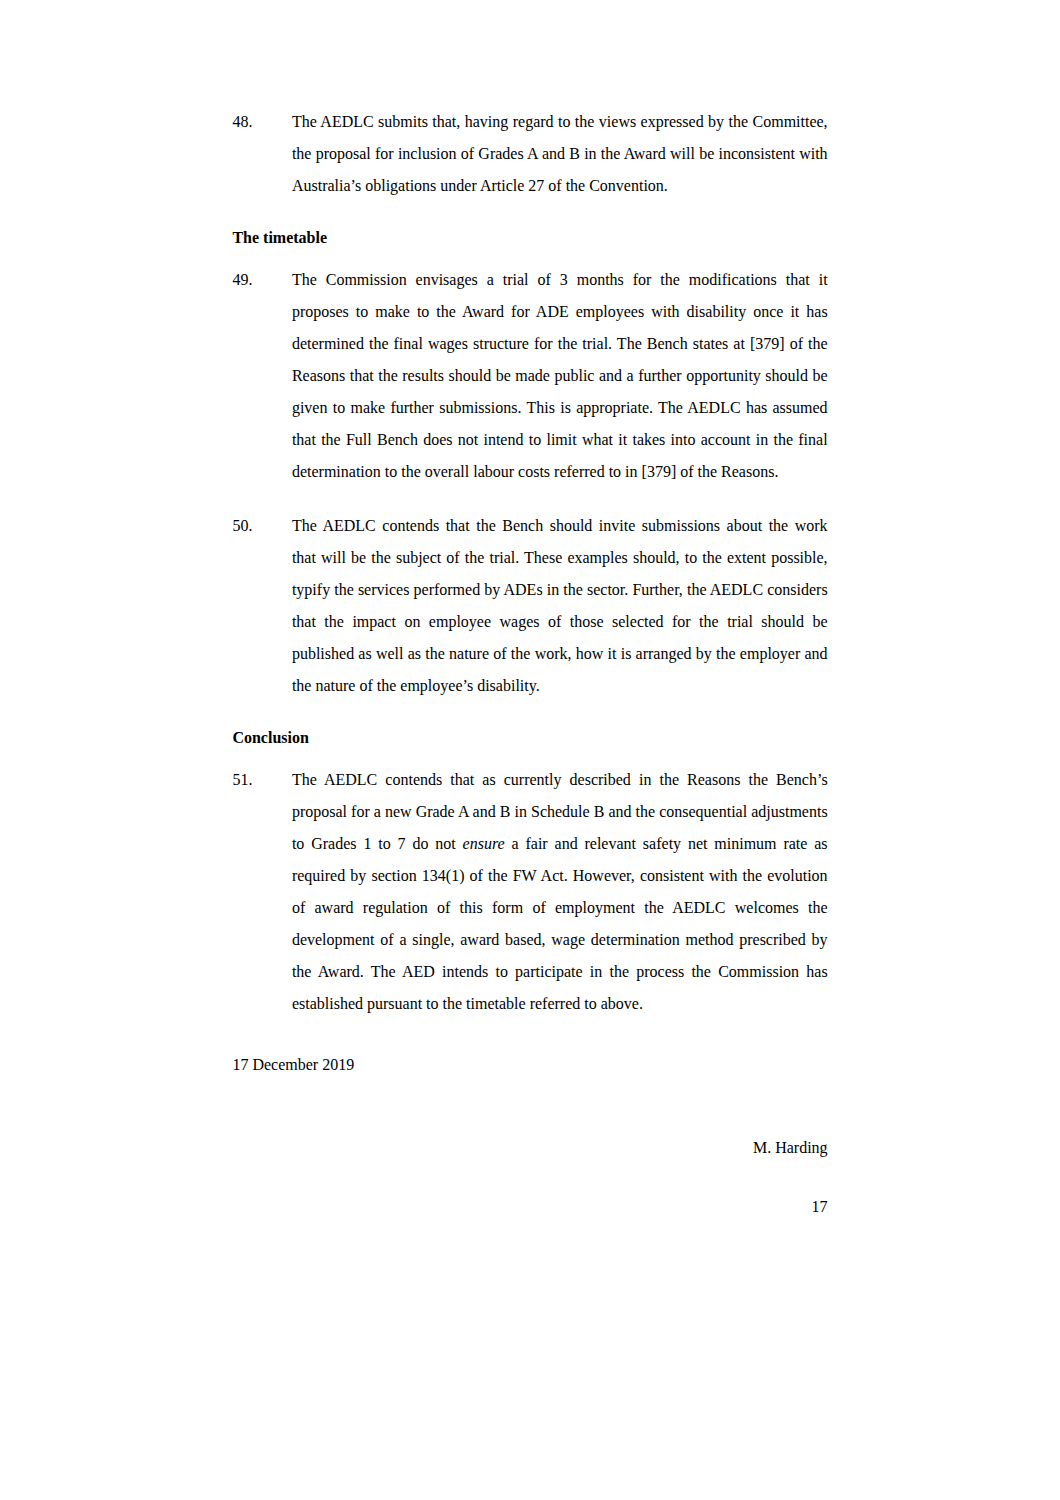48. The AEDLC submits that, having regard to the views expressed by the Committee, the proposal for inclusion of Grades A and B in the Award will be inconsistent with Australia’s obligations under Article 27 of the Convention.
The timetable
49. The Commission envisages a trial of 3 months for the modifications that it proposes to make to the Award for ADE employees with disability once it has determined the final wages structure for the trial. The Bench states at [379] of the Reasons that the results should be made public and a further opportunity should be given to make further submissions. This is appropriate. The AEDLC has assumed that the Full Bench does not intend to limit what it takes into account in the final determination to the overall labour costs referred to in [379] of the Reasons.
50. The AEDLC contends that the Bench should invite submissions about the work that will be the subject of the trial. These examples should, to the extent possible, typify the services performed by ADEs in the sector. Further, the AEDLC considers that the impact on employee wages of those selected for the trial should be published as well as the nature of the work, how it is arranged by the employer and the nature of the employee’s disability.
Conclusion
51. The AEDLC contends that as currently described in the Reasons the Bench’s proposal for a new Grade A and B in Schedule B and the consequential adjustments to Grades 1 to 7 do not ensure a fair and relevant safety net minimum rate as required by section 134(1) of the FW Act. However, consistent with the evolution of award regulation of this form of employment the AEDLC welcomes the development of a single, award based, wage determination method prescribed by the Award. The AED intends to participate in the process the Commission has established pursuant to the timetable referred to above.
17 December 2019
M. Harding
17